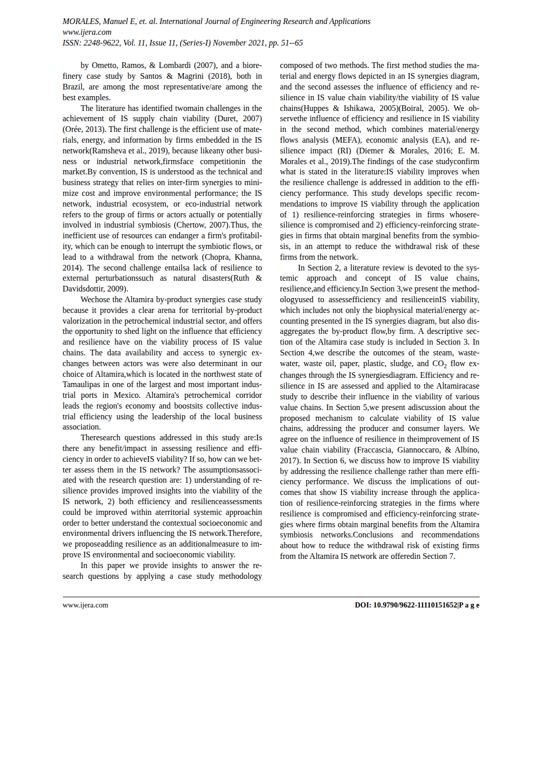MORALES, Manuel E, et. al. International Journal of Engineering Research and Applications
www.ijera.com
ISSN: 2248-9622, Vol. 11, Issue 11, (Series-I) November 2021, pp. 51--65
by Ometto, Ramos, & Lombardi (2007), and a biorefinery case study by Santos & Magrini (2018), both in Brazil, are among the most representative/are among the best examples.
The literature has identified twomain challenges in the achievement of IS supply chain viability (Duret, 2007) (Orée, 2013). The first challenge is the efficient use of materials, energy, and information by firms embedded in the IS network(Ramsheva et al., 2019), because likeany other business or industrial network,firmsface competitionin the market.By convention, IS is understood as the technical and business strategy that relies on inter-firm synergies to minimize cost and improve environmental performance; the IS network, industrial ecosystem, or eco-industrial network refers to the group of firms or actors actually or potentially involved in industrial symbiosis (Chertow, 2007).Thus, the inefficient use of resources can endanger a firm's profitability, which can be enough to interrupt the symbiotic flows, or lead to a withdrawal from the network (Chopra, Khanna, 2014). The second challenge entailsa lack of resilience to external perturbationssuch as natural disasters(Ruth & Davidsdottir, 2009).
Wechose the Altamira by-product synergies case study because it provides a clear arena for territorial by-product valorization in the petrochemical industrial sector, and offers the opportunity to shed light on the influence that efficiency and resilience have on the viability process of IS value chains. The data availability and access to synergic exchanges between actors was were also determinant in our choice of Altamira,which is located in the northwest state of Tamaulipas in one of the largest and most important industrial ports in Mexico. Altamira's petrochemical corridor leads the region's economy and boostsits collective industrial efficiency using the leadership of the local business association.
Theresearch questions addressed in this study are:Is there any benefit/impact in assessing resilience and efficiency in order to achieveIS viability? If so, how can we better assess them in the IS network? The assumptionsassociated with the research question are: 1) understanding of resilience provides improved insights into the viability of the IS network, 2) both efficiency and resilienceassessments could be improved within aterritorial systemic approachin order to better understand the contextual socioeconomic and environmental drivers influencing the IS network.Therefore, we proposeadding resilience as an additionalmeasure to improve IS environmental and socioeconomic viability.
In this paper we provide insights to answer the research questions by applying a case study methodology composed of two methods. The first method studies the material and energy flows depicted in an IS synergies diagram, and the second assesses the influence of efficiency and resilience in IS value chain viability/the viability of IS value chains(Huppes & Ishikawa, 2005)(Boiral, 2005). We observethe influence of efficiency and resilience in IS viability in the second method, which combines material/energy flows analysis (MEFA), economic analysis (EA), and resilience impact (RI) (Diemer & Morales, 2016; E. M. Morales et al., 2019).The findings of the case studyconfirm what is stated in the literature:IS viability improves when the resilience challenge is addressed in addition to the efficiency performance. This study develops specific recommendations to improve IS viability through the application of 1) resilience-reinforcing strategies in firms whoseresilience is compromised and 2) efficiency-reinforcing strategies in firms that obtain marginal benefits from the symbiosis, in an attempt to reduce the withdrawal risk of these firms from the network.
In Section 2, a literature review is devoted to the systemic approach and concept of IS value chains, resilience,and efficiency.In Section 3,we present the methodologyused to assessefficiency and resilienceinIS viability, which includes not only the biophysical material/energy accounting presented in the IS synergies diagram, but also disaggregates the by-product flow,by firm. A descriptive section of the Altamira case study is included in Section 3. In Section 4,we describe the outcomes of the steam, wastewater, waste oil, paper, plastic, sludge, and CO2 flow exchanges through the IS synergiesdiagram. Efficiency and resilience in IS are assessed and applied to the Altamiracase study to describe their influence in the viability of various value chains. In Section 5,we present adiscussion about the proposed mechanism to calculate viability of IS value chains, addressing the producer and consumer layers. We agree on the influence of resilience in theimprovement of IS value chain viability (Fraccascia, Giannoccaro, & Albino, 2017). In Section 6, we discuss how to improve IS viability by addressing the resilience challenge rather than mere efficiency performance. We discuss the implications of outcomes that show IS viability increase through the application of resilience-reinforcing strategies in the firms where resilience is compromised and efficiency-reinforcing strategies where firms obtain marginal benefits from the Altamira symbiosis networks.Conclusions and recommendations about how to reduce the withdrawal risk of existing firms from the Altamira IS network are offeredin Section 7.
www.ijera.com DOI: 10.9790/9622-11110151652|P a g e